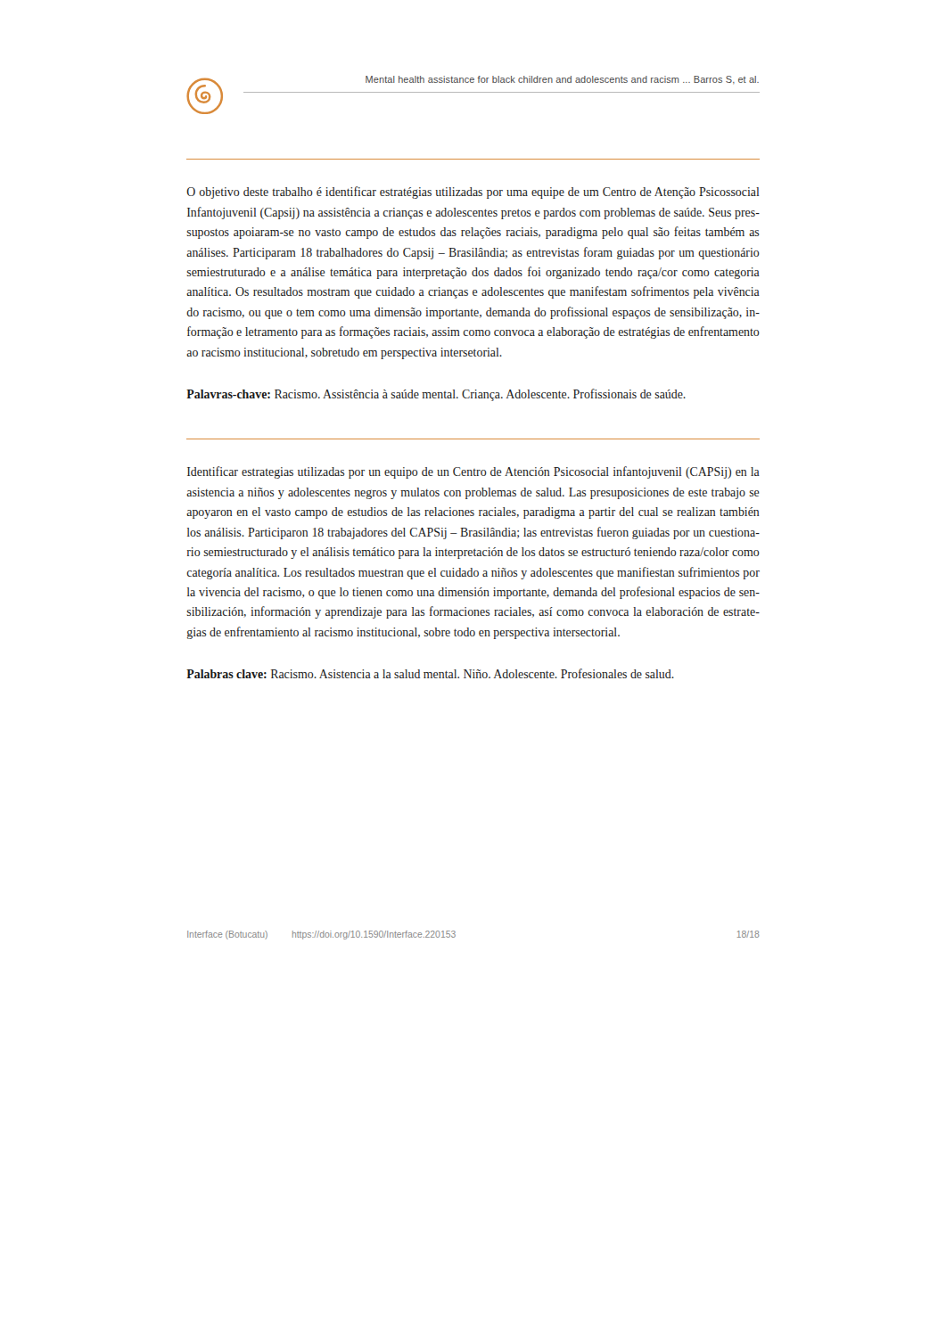Mental health assistance for black children and adolescents and racism ... Barros S, et al.
O objetivo deste trabalho é identificar estratégias utilizadas por uma equipe de um Centro de Atenção Psicossocial Infantojuvenil (Capsij) na assistência a crianças e adolescentes pretos e pardos com problemas de saúde. Seus pressupostos apoiaram-se no vasto campo de estudos das relações raciais, paradigma pelo qual são feitas também as análises. Participaram 18 trabalhadores do Capsij – Brasilândia; as entrevistas foram guiadas por um questionário semiestruturado e a análise temática para interpretação dos dados foi organizado tendo raça/cor como categoria analítica. Os resultados mostram que cuidado a crianças e adolescentes que manifestam sofrimentos pela vivência do racismo, ou que o tem como uma dimensão importante, demanda do profissional espaços de sensibilização, informação e letramento para as formações raciais, assim como convoca a elaboração de estratégias de enfrentamento ao racismo institucional, sobretudo em perspectiva intersetorial.
Palavras-chave: Racismo. Assistência à saúde mental. Criança. Adolescente. Profissionais de saúde.
Identificar estrategias utilizadas por un equipo de un Centro de Atención Psicosocial infantojuvenil (CAPSij) en la asistencia a niños y adolescentes negros y mulatos con problemas de salud. Las presuposiciones de este trabajo se apoyaron en el vasto campo de estudios de las relaciones raciales, paradigma a partir del cual se realizan también los análisis. Participaron 18 trabajadores del CAPSij – Brasilândia; las entrevistas fueron guiadas por un cuestionario semiestructurado y el análisis temático para la interpretación de los datos se estructuró teniendo raza/color como categoría analítica. Los resultados muestran que el cuidado a niños y adolescentes que manifiestan sufrimientos por la vivencia del racismo, o que lo tienen como una dimensión importante, demanda del profesional espacios de sensibilización, información y aprendizaje para las formaciones raciales, así como convoca la elaboración de estrategias de enfrentamiento al racismo institucional, sobre todo en perspectiva intersectorial.
Palabras clave: Racismo. Asistencia a la salud mental. Niño. Adolescente. Profesionales de salud.
Interface (Botucatu) https://doi.org/10.1590/Interface.220153
18/18